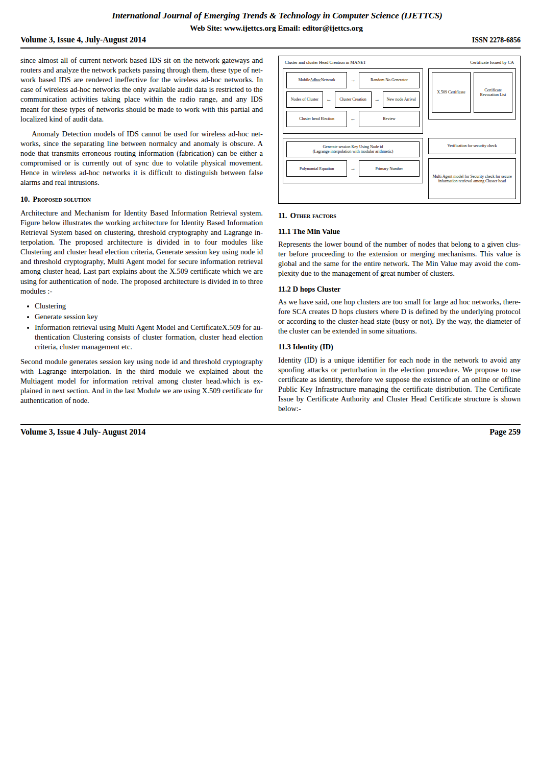International Journal of Emerging Trends & Technology in Computer Science (IJETTCS)
Web Site: www.ijettcs.org Email: editor@ijettcs.org
Volume 3, Issue 4, July-August 2014 ISSN 2278-6856
since almost all of current network based IDS sit on the network gateways and routers and analyze the network packets passing through them, these type of network based IDS are rendered ineffective for the wireless ad-hoc networks. In case of wireless ad-hoc networks the only available audit data is restricted to the communication activities taking place within the radio range, and any IDS meant for these types of networks should be made to work with this partial and localized kind of audit data.
Anomaly Detection models of IDS cannot be used for wireless ad-hoc networks, since the separating line between normalcy and anomaly is obscure. A node that transmits erroneous routing information (fabrication) can be either a compromised or is currently out of sync due to volatile physical movement. Hence in wireless ad-hoc networks it is difficult to distinguish between false alarms and real intrusions.
10. Proposed solution
Architecture and Mechanism for Identity Based Information Retrieval system. Figure below illustrates the working architecture for Identity Based Information Retrieval System based on clustering, threshold cryptography and Lagrange interpolation. The proposed architecture is divided in to four modules like Clustering and cluster head election criteria, Generate session key using node id and threshold cryptography, Multi Agent model for secure information retrieval among cluster head, Last part explains about the X.509 certificate which we are using for authentication of node. The proposed architecture is divided in to three modules :-
Clustering
Generate session key
Information retrieval using Multi Agent Model and CertificateX.509 for authentication Clustering consists of cluster formation, cluster head election criteria, cluster management etc.
Second module generates session key using node id and threshold cryptography with Lagrange interpolation. In the third module we explained about the Multiagent model for information retrival among cluster head.which is explained in next section. And in the last Module we are using X.509 certificate for authentication of node.
Cluster and cluster Head Creation in MANET Certificate Issued by CA
Mobile Adhoc Network
→
Random No Generator
Nodes of Cluster
←
Cluster Creation
→
New node Arrival
Cluster head Election
←
Review
X.509 Certificate
Certificate Revocation List
Generate session Key Using Node id
(Lagrange interpolation with modular arithmetic)
Polynomial Equation
→
Primary Number
Verification for security check
Multi Agent model for Security check for secure information retrieval among Cluster head
11. Other factors
11.1 The Min Value
Represents the lower bound of the number of nodes that belong to a given cluster before proceeding to the extension or merging mechanisms. This value is global and the same for the entire network. The Min Value may avoid the complexity due to the management of great number of clusters.
11.2 D hops Cluster
As we have said, one hop clusters are too small for large ad hoc networks, therefore SCA creates D hops clusters where D is defined by the underlying protocol or according to the cluster-head state (busy or not). By the way, the diameter of the cluster can be extended in some situations.
11.3 Identity (ID)
Identity (ID) is a unique identifier for each node in the network to avoid any spoofing attacks or perturbation in the election procedure. We propose to use certificate as identity, therefore we suppose the existence of an online or offline Public Key Infrastructure managing the certificate distribution. The Certificate Issue by Certificate Authority and Cluster Head Certificate structure is shown below:-
Volume 3, Issue 4 July- August 2014 Page 259